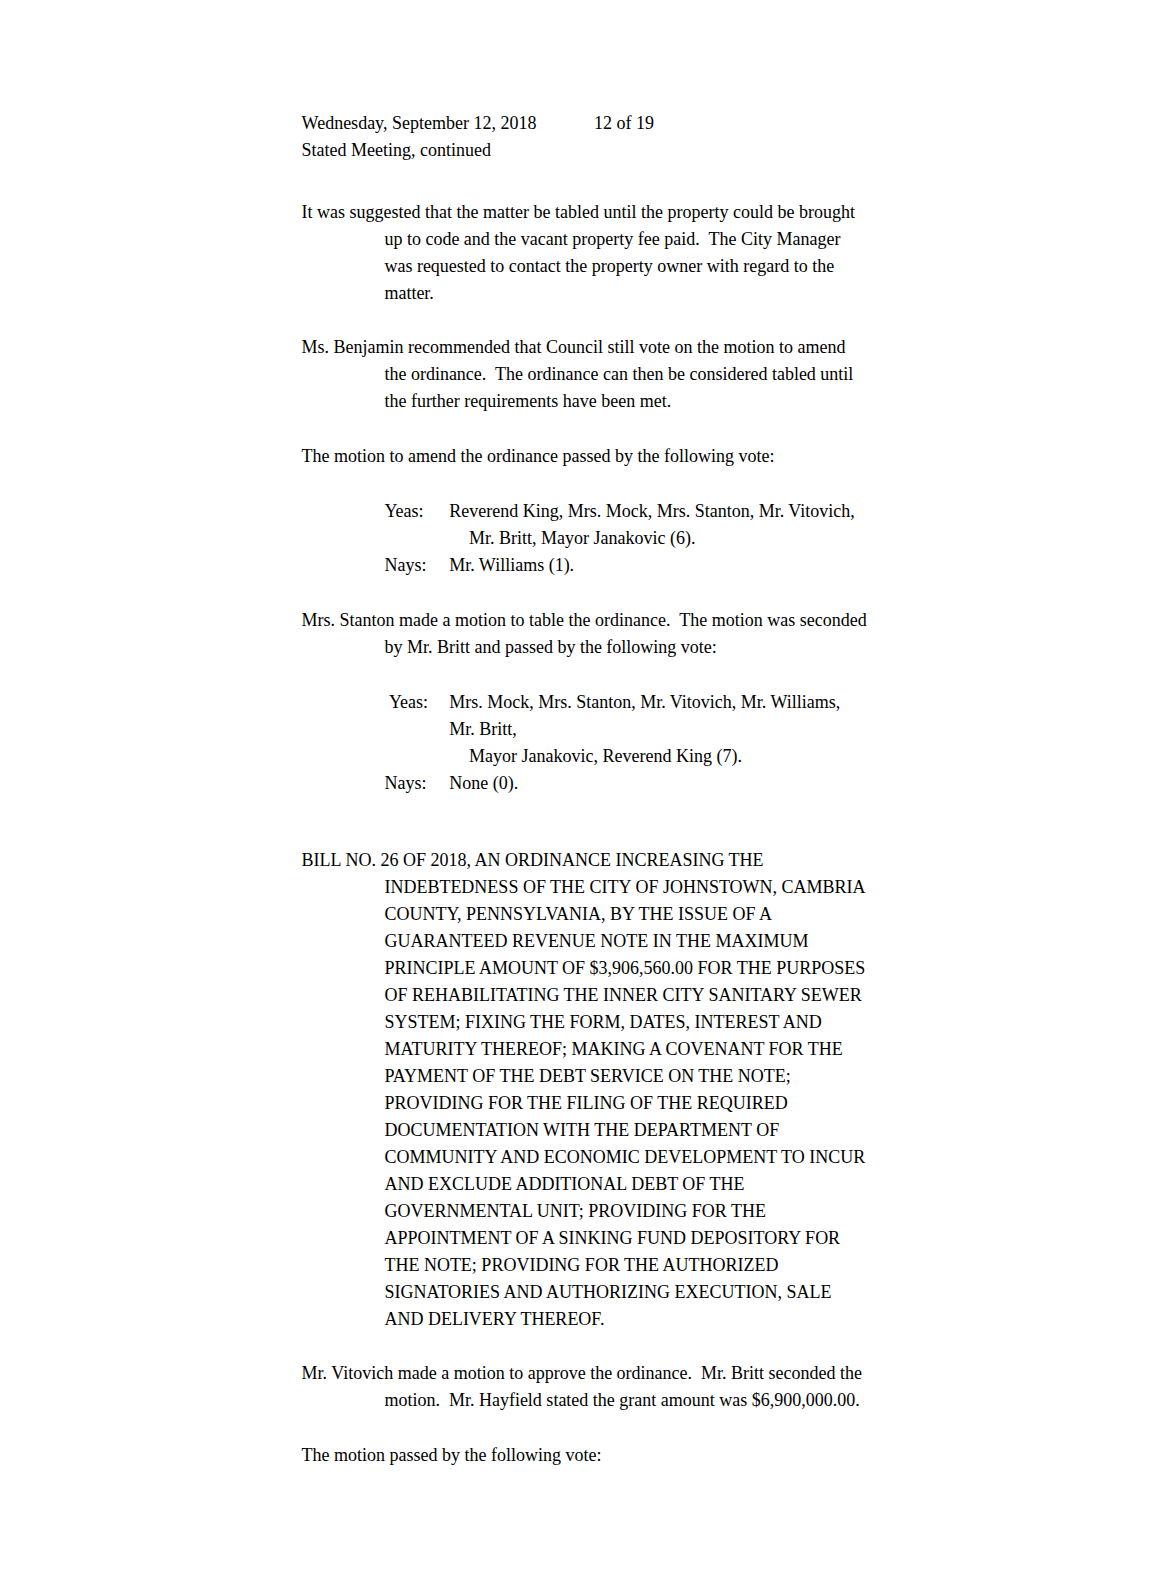Wednesday, September 12, 201812 of 19
Stated Meeting, continued
It was suggested that the matter be tabled until the property could be brought up to code and the vacant property fee paid. The City Manager was requested to contact the property owner with regard to the matter.
Ms. Benjamin recommended that Council still vote on the motion to amend the ordinance. The ordinance can then be considered tabled until the further requirements have been met.
The motion to amend the ordinance passed by the following vote:
Yeas:
Reverend King, Mrs. Mock, Mrs. Stanton, Mr. Vitovich,Mr. Britt, Mayor Janakovic (6).
Nays:
Mr. Williams (1).
Mrs. Stanton made a motion to table the ordinance. The motion was seconded by Mr. Britt and passed by the following vote:
Yeas:
Mrs. Mock, Mrs. Stanton, Mr. Vitovich, Mr. Williams, Mr. Britt,Mayor Janakovic, Reverend King (7).
Nays:
None (0).
BILL NO. 26 OF 2018, AN ORDINANCE INCREASING THE INDEBTEDNESS OF THE CITY OF JOHNSTOWN, CAMBRIA COUNTY, PENNSYLVANIA, BY THE ISSUE OF A GUARANTEED REVENUE NOTE IN THE MAXIMUM PRINCIPLE AMOUNT OF $3,906,560.00 FOR THE PURPOSES OF REHABILITATING THE INNER CITY SANITARY SEWER SYSTEM; FIXING THE FORM, DATES, INTEREST AND MATURITY THEREOF; MAKING A COVENANT FOR THE PAYMENT OF THE DEBT SERVICE ON THE NOTE; PROVIDING FOR THE FILING OF THE REQUIRED DOCUMENTATION WITH THE DEPARTMENT OF COMMUNITY AND ECONOMIC DEVELOPMENT TO INCUR AND EXCLUDE ADDITIONAL DEBT OF THE GOVERNMENTAL UNIT; PROVIDING FOR THE APPOINTMENT OF A SINKING FUND DEPOSITORY FOR THE NOTE; PROVIDING FOR THE AUTHORIZED SIGNATORIES AND AUTHORIZING EXECUTION, SALE AND DELIVERY THEREOF.
Mr. Vitovich made a motion to approve the ordinance. Mr. Britt seconded the motion. Mr. Hayfield stated the grant amount was $6,900,000.00.
The motion passed by the following vote: